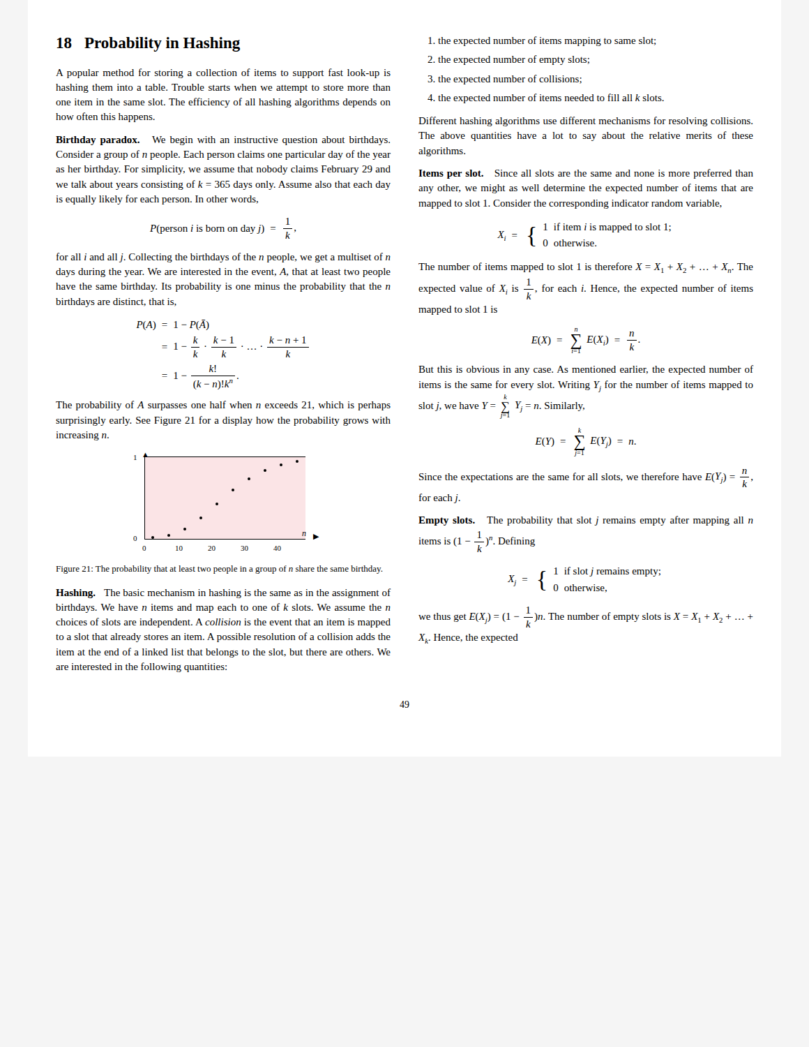18 Probability in Hashing
A popular method for storing a collection of items to support fast look-up is hashing them into a table. Trouble starts when we attempt to store more than one item in the same slot. The efficiency of all hashing algorithms depends on how often this happens.
Birthday paradox. We begin with an instructive question about birthdays. Consider a group of n people. Each person claims one particular day of the year as her birthday. For simplicity, we assume that nobody claims February 29 and we talk about years consisting of k = 365 days only. Assume also that each day is equally likely for each person. In other words,
| P (person i is born on day j ) | = | 1 k , |
for all i and all j. Collecting the birthdays of the n people, we get a multiset of n days during the year. We are interested in the event, A, that at least two people have the same birthday. Its probability is one minus the probability that the n birthdays are distinct, that is,
| P ( A ) | = | 1 − P ( Ā ) |
| | = | 1 − k k · k − 1 k · … · k − n + 1 k |
| | = | 1 − k ! ( k − n )! k n . |
The probability of A surpasses one half when n exceeds 21, which is perhaps surprisingly early. See Figure 21 for a display how the probability grows with increasing n.
▲ ▶ 1 0 0 10 20 30 40 n
Figure 21: The probability that at least two people in a group of n share the same birthday.
Hashing. The basic mechanism in hashing is the same as in the assignment of birthdays. We have n items and map each to one of k slots. We assume the n choices of slots are independent. A collision is the event that an item is mapped to a slot that already stores an item. A possible resolution of a collision adds the item at the end of a linked list that belongs to the slot, but there are others. We are interested in the following quantities:
the expected number of items mapping to same slot;
the expected number of empty slots;
the expected number of collisions;
the expected number of items needed to fill all k slots.
Different hashing algorithms use different mechanisms for resolving collisions. The above quantities have a lot to say about the relative merits of these algorithms.
Items per slot. Since all slots are the same and none is more preferred than any other, we might as well determine the expected number of items that are mapped to slot 1. Consider the corresponding indicator random variable,
| X i | = | / { / 1 / if item i is mapped to slot 1; / / 0 / otherwise. / |
The number of items mapped to slot 1 is therefore X = X1 + X2 + … + Xn. The expected value of Xi is 1 k, for each i. Hence, the expected number of items mapped to slot 1 is
| E ( X ) | = | n ∑ i =1 E ( X i ) | = | n k . |
But this is obvious in any case. As mentioned earlier, the expected number of items is the same for every slot. Writing Yj for the number of items mapped to slot j, we have Y = k∑j=1 Yj = n. Similarly,
| E ( Y ) | = | k ∑ j =1 E ( Y j ) | = | n . |
Since the expectations are the same for all slots, we therefore have E(Yj) = nk, for each j.
Empty slots. The probability that slot j remains empty after mapping all n items is (1 − 1 k)n. Defining
| X j | = | / { / 1 / if slot j remains empty; / / 0 / otherwise, / |
we thus get E(Xj) = (1 − 1 k)n. The number of empty slots is X = X1 + X2 + … + Xk. Hence, the expected
49